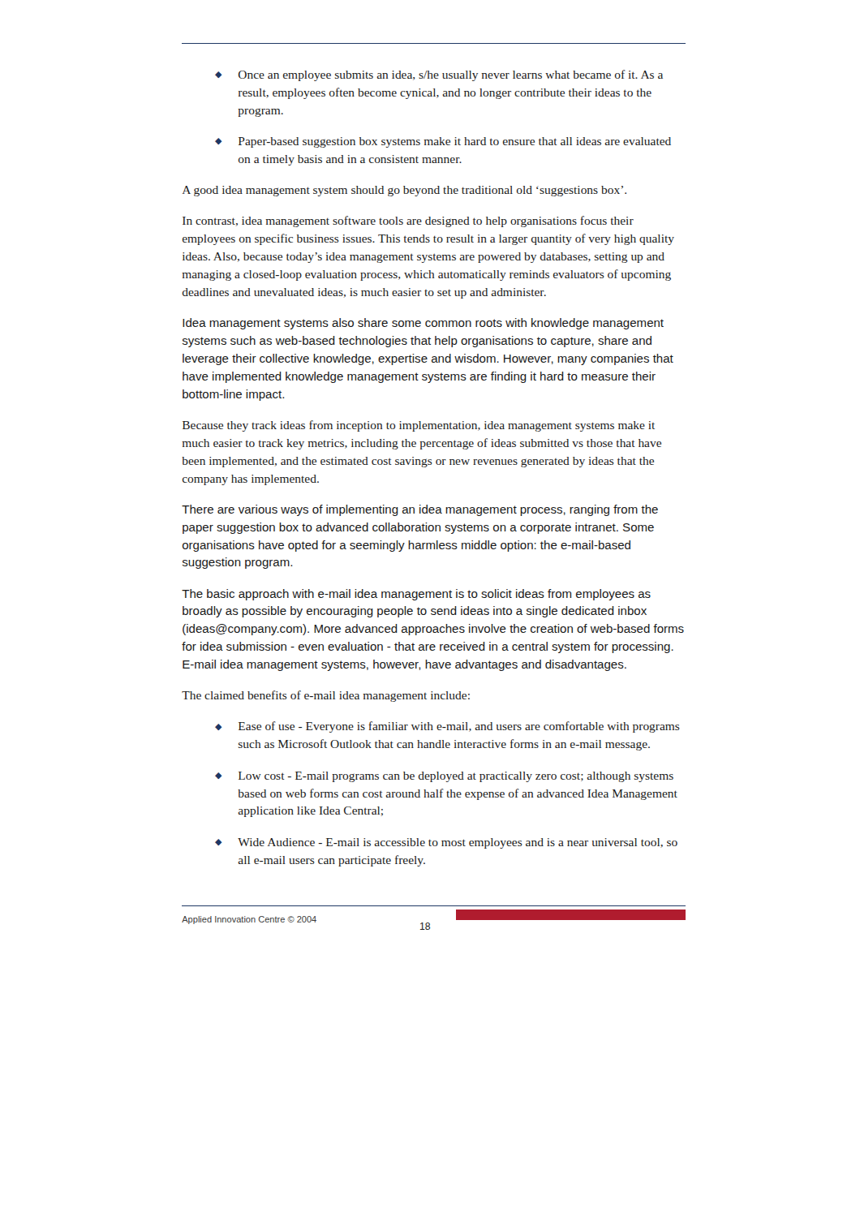Once an employee submits an idea, s/he usually never learns what became of it. As a result, employees often become cynical, and no longer contribute their ideas to the program.
Paper-based suggestion box systems make it hard to ensure that all ideas are evaluated on a timely basis and in a consistent manner.
A good idea management system should go beyond the traditional old ‘suggestions box’.
In contrast, idea management software tools are designed to help organisations focus their employees on specific business issues. This tends to result in a larger quantity of very high quality ideas. Also, because today’s idea management systems are powered by databases, setting up and managing a closed-loop evaluation process, which automatically reminds evaluators of upcoming deadlines and unevaluated ideas, is much easier to set up and administer.
Idea management systems also share some common roots with knowledge management systems such as web-based technologies that help organisations to capture, share and leverage their collective knowledge, expertise and wisdom. However, many companies that have implemented knowledge management systems are finding it hard to measure their bottom-line impact.
Because they track ideas from inception to implementation, idea management systems make it much easier to track key metrics, including the percentage of ideas submitted vs those that have been implemented, and the estimated cost savings or new revenues generated by ideas that the company has implemented.
There are various ways of implementing an idea management process, ranging from the paper suggestion box to advanced collaboration systems on a corporate intranet. Some organisations have opted for a seemingly harmless middle option: the e-mail-based suggestion program.
The basic approach with e-mail idea management is to solicit ideas from employees as broadly as possible by encouraging people to send ideas into a single dedicated inbox (ideas@company.com). More advanced approaches involve the creation of web-based forms for idea submission - even evaluation - that are received in a central system for processing. E-mail idea management systems, however, have advantages and disadvantages.
The claimed benefits of e-mail idea management include:
Ease of use - Everyone is familiar with e-mail, and users are comfortable with programs such as Microsoft Outlook that can handle interactive forms in an e-mail message.
Low cost - E-mail programs can be deployed at practically zero cost; although systems based on web forms can cost around half the expense of an advanced Idea Management application like Idea Central;
Wide Audience - E-mail is accessible to most employees and is a near universal tool, so all e-mail users can participate freely.
Applied Innovation Centre © 2004
18